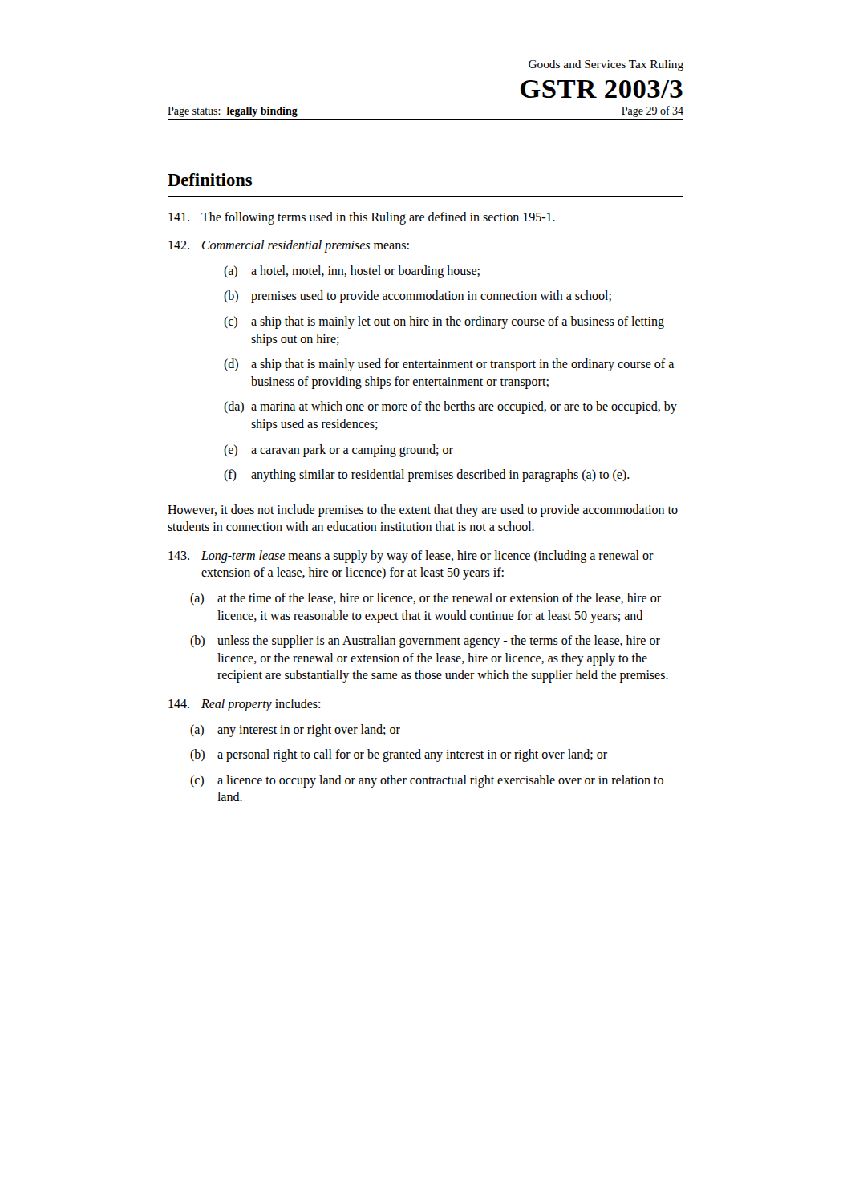Goods and Services Tax Ruling
GSTR 2003/3
Page status: legally binding
Page 29 of 34
Definitions
141.
The following terms used in this Ruling are defined in section 195-1.
142.
Commercial residential premises means:
(a) a hotel, motel, inn, hostel or boarding house;
(b) premises used to provide accommodation in connection with a school;
(c) a ship that is mainly let out on hire in the ordinary course of a business of letting ships out on hire;
(d) a ship that is mainly used for entertainment or transport in the ordinary course of a business of providing ships for entertainment or transport;
(da) a marina at which one or more of the berths are occupied, or are to be occupied, by ships used as residences;
(e) a caravan park or a camping ground; or
(f) anything similar to residential premises described in paragraphs (a) to (e).
However, it does not include premises to the extent that they are used to provide accommodation to students in connection with an education institution that is not a school.
143.
Long-term lease means a supply by way of lease, hire or licence (including a renewal or extension of a lease, hire or licence) for at least 50 years if:
(a) at the time of the lease, hire or licence, or the renewal or extension of the lease, hire or licence, it was reasonable to expect that it would continue for at least 50 years; and
(b) unless the supplier is an Australian government agency - the terms of the lease, hire or licence, or the renewal or extension of the lease, hire or licence, as they apply to the recipient are substantially the same as those under which the supplier held the premises.
144.
Real property includes:
(a) any interest in or right over land; or
(b) a personal right to call for or be granted any interest in or right over land; or
(c) a licence to occupy land or any other contractual right exercisable over or in relation to land.